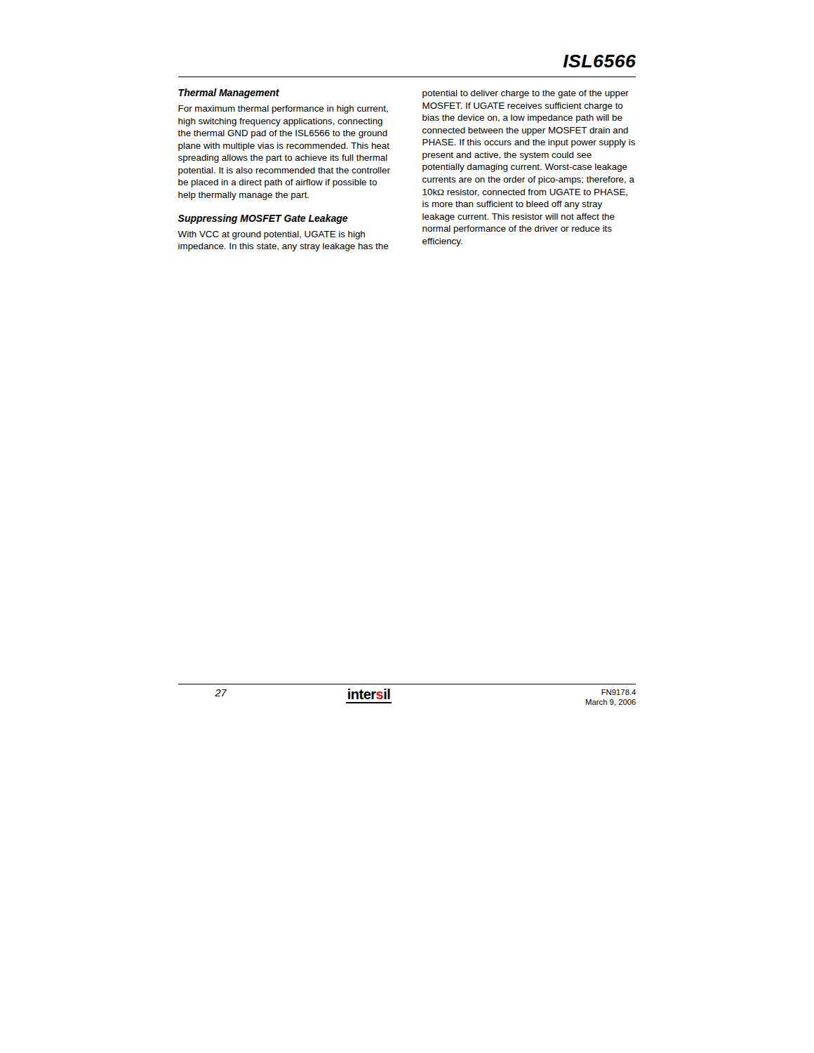ISL6566
Thermal Management
For maximum thermal performance in high current, high switching frequency applications, connecting the thermal GND pad of the ISL6566 to the ground plane with multiple vias is recommended. This heat spreading allows the part to achieve its full thermal potential. It is also recommended that the controller be placed in a direct path of airflow if possible to help thermally manage the part.
Suppressing MOSFET Gate Leakage
With VCC at ground potential, UGATE is high impedance. In this state, any stray leakage has the potential to deliver charge to the gate of the upper MOSFET. If UGATE receives sufficient charge to bias the device on, a low impedance path will be connected between the upper MOSFET drain and PHASE. If this occurs and the input power supply is present and active, the system could see potentially damaging current. Worst-case leakage currents are on the order of pico-amps; therefore, a 10kΩ resistor, connected from UGATE to PHASE, is more than sufficient to bleed off any stray leakage current. This resistor will not affect the normal performance of the driver or reduce its efficiency.
27
intersil
FN9178.4
March 9, 2006